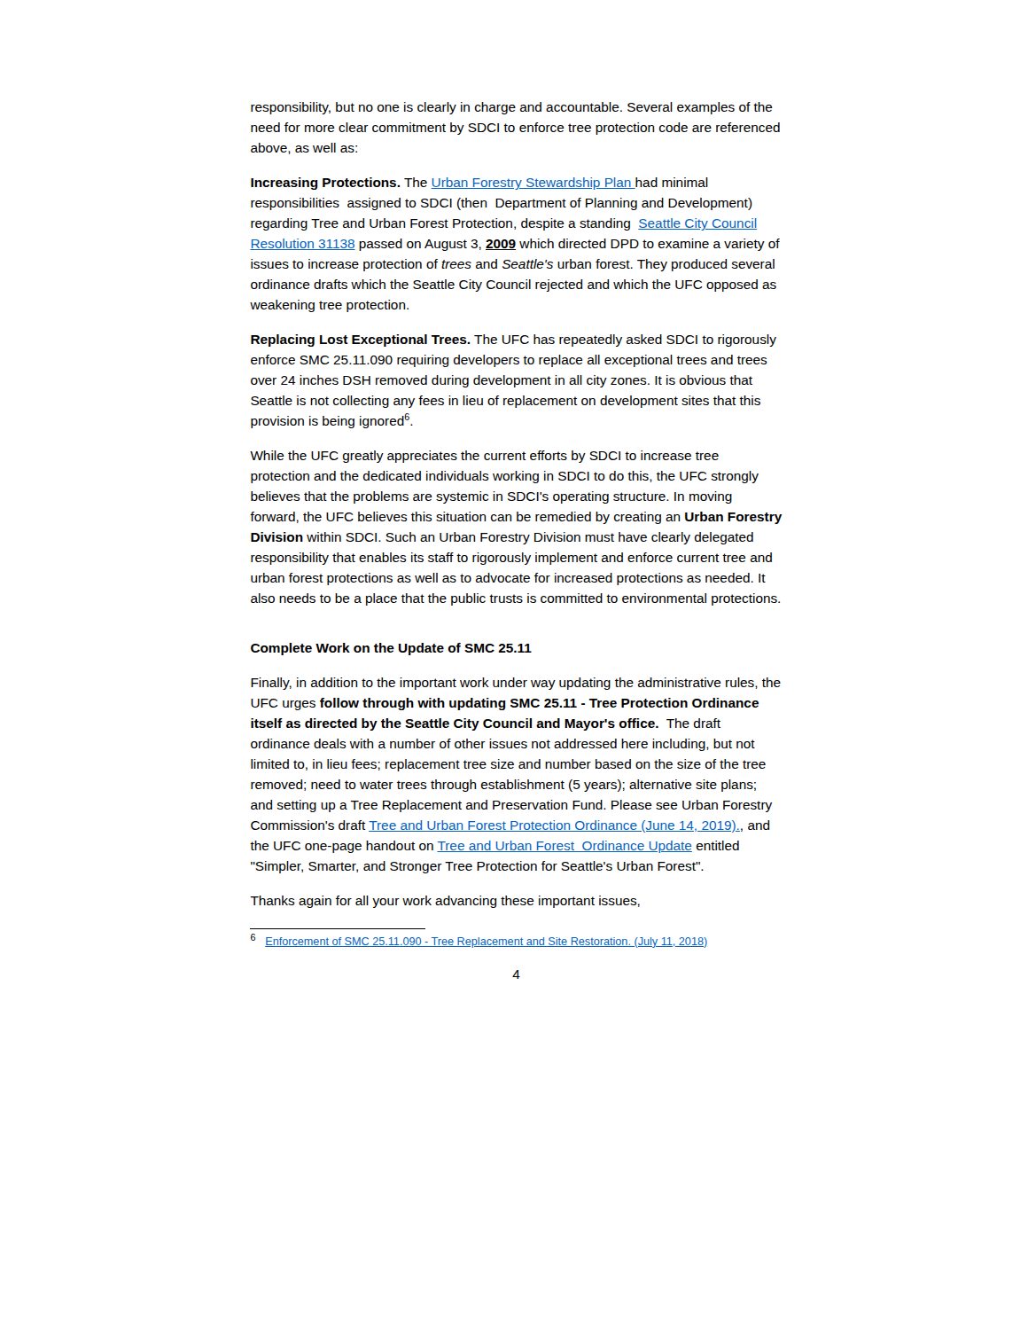responsibility, but no one is clearly in charge and accountable. Several examples of the need for more clear commitment by SDCI to enforce tree protection code are referenced above, as well as:
Increasing Protections. The Urban Forestry Stewardship Plan had minimal responsibilities assigned to SDCI (then Department of Planning and Development) regarding Tree and Urban Forest Protection, despite a standing Seattle City Council Resolution 31138 passed on August 3, 2009 which directed DPD to examine a variety of issues to increase protection of trees and Seattle's urban forest. They produced several ordinance drafts which the Seattle City Council rejected and which the UFC opposed as weakening tree protection.
Replacing Lost Exceptional Trees. The UFC has repeatedly asked SDCI to rigorously enforce SMC 25.11.090 requiring developers to replace all exceptional trees and trees over 24 inches DSH removed during development in all city zones. It is obvious that Seattle is not collecting any fees in lieu of replacement on development sites that this provision is being ignored6.
While the UFC greatly appreciates the current efforts by SDCI to increase tree protection and the dedicated individuals working in SDCI to do this, the UFC strongly believes that the problems are systemic in SDCI's operating structure. In moving forward, the UFC believes this situation can be remedied by creating an Urban Forestry Division within SDCI. Such an Urban Forestry Division must have clearly delegated responsibility that enables its staff to rigorously implement and enforce current tree and urban forest protections as well as to advocate for increased protections as needed. It also needs to be a place that the public trusts is committed to environmental protections.
Complete Work on the Update of SMC 25.11
Finally, in addition to the important work under way updating the administrative rules, the UFC urges follow through with updating SMC 25.11 - Tree Protection Ordinance itself as directed by the Seattle City Council and Mayor's office. The draft ordinance deals with a number of other issues not addressed here including, but not limited to, in lieu fees; replacement tree size and number based on the size of the tree removed; need to water trees through establishment (5 years); alternative site plans; and setting up a Tree Replacement and Preservation Fund. Please see Urban Forestry Commission's draft Tree and Urban Forest Protection Ordinance (June 14, 2019)., and the UFC one-page handout on Tree and Urban Forest Ordinance Update entitled "Simpler, Smarter, and Stronger Tree Protection for Seattle's Urban Forest".
Thanks again for all your work advancing these important issues,
6 Enforcement of SMC 25.11.090 - Tree Replacement and Site Restoration. (July 11, 2018)
4